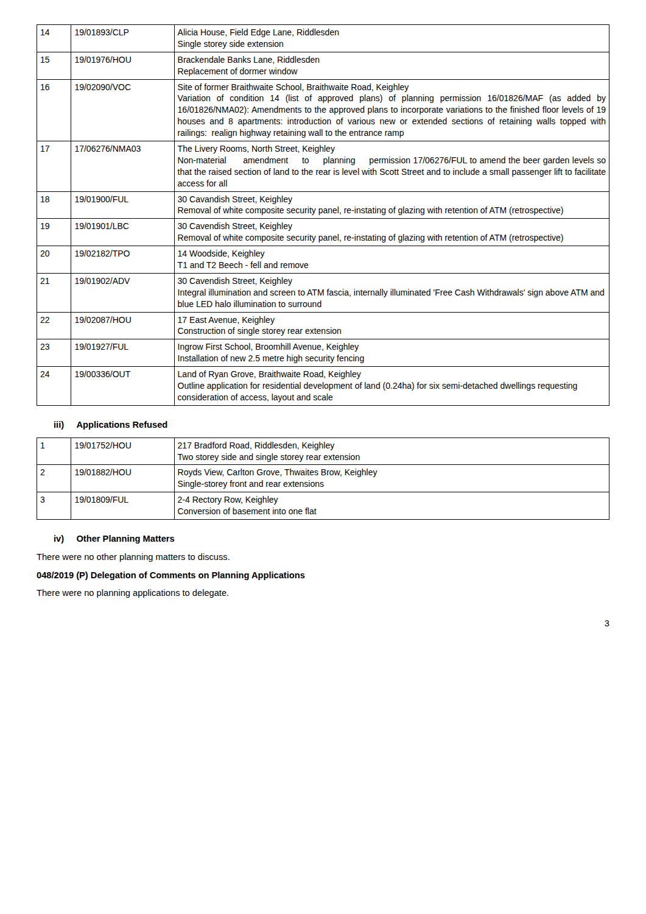| 14 | 19/01893/CLP | Alicia House, Field Edge Lane, Riddlesden Single storey side extension |
| 15 | 19/01976/HOU | Brackendale Banks Lane, Riddlesden Replacement of dormer window |
| 16 | 19/02090/VOC | Site of former Braithwaite School, Braithwaite Road, Keighley Variation of condition 14 (list of approved plans) of planning permission 16/01826/MAF (as added by 16/01826/NMA02): Amendments to the approved plans to incorporate variations to the finished floor levels of 19 houses and 8 apartments: introduction of various new or extended sections of retaining walls topped with railings: realign highway retaining wall to the entrance ramp |
| 17 | 17/06276/NMA03 | The Livery Rooms, North Street, Keighley Non-material amendment to planning permission 17/06276/FUL to amend the beer garden levels so that the raised section of land to the rear is level with Scott Street and to include a small passenger lift to facilitate access for all |
| 18 | 19/01900/FUL | 30 Cavandish Street, Keighley Removal of white composite security panel, re-instating of glazing with retention of ATM (retrospective) |
| 19 | 19/01901/LBC | 30 Cavendish Street, Keighley Removal of white composite security panel, re-instating of glazing with retention of ATM (retrospective) |
| 20 | 19/02182/TPO | 14 Woodside, Keighley T1 and T2 Beech - fell and remove |
| 21 | 19/01902/ADV | 30 Cavendish Street, Keighley Integral illumination and screen to ATM fascia, internally illuminated 'Free Cash Withdrawals' sign above ATM and blue LED halo illumination to surround |
| 22 | 19/02087/HOU | 17 East Avenue, Keighley Construction of single storey rear extension |
| 23 | 19/01927/FUL | Ingrow First School, Broomhill Avenue, Keighley Installation of new 2.5 metre high security fencing |
| 24 | 19/00336/OUT | Land of Ryan Grove, Braithwaite Road, Keighley Outline application for residential development of land (0.24ha) for six semi-detached dwellings requesting consideration of access, layout and scale |
iii) Applications Refused
| 1 | 19/01752/HOU | 217 Bradford Road, Riddlesden, Keighley Two storey side and single storey rear extension |
| 2 | 19/01882/HOU | Royds View, Carlton Grove, Thwaites Brow, Keighley Single-storey front and rear extensions |
| 3 | 19/01809/FUL | 2-4 Rectory Row, Keighley Conversion of basement into one flat |
iv) Other Planning Matters
There were no other planning matters to discuss.
048/2019 (P) Delegation of Comments on Planning Applications
There were no planning applications to delegate.
3